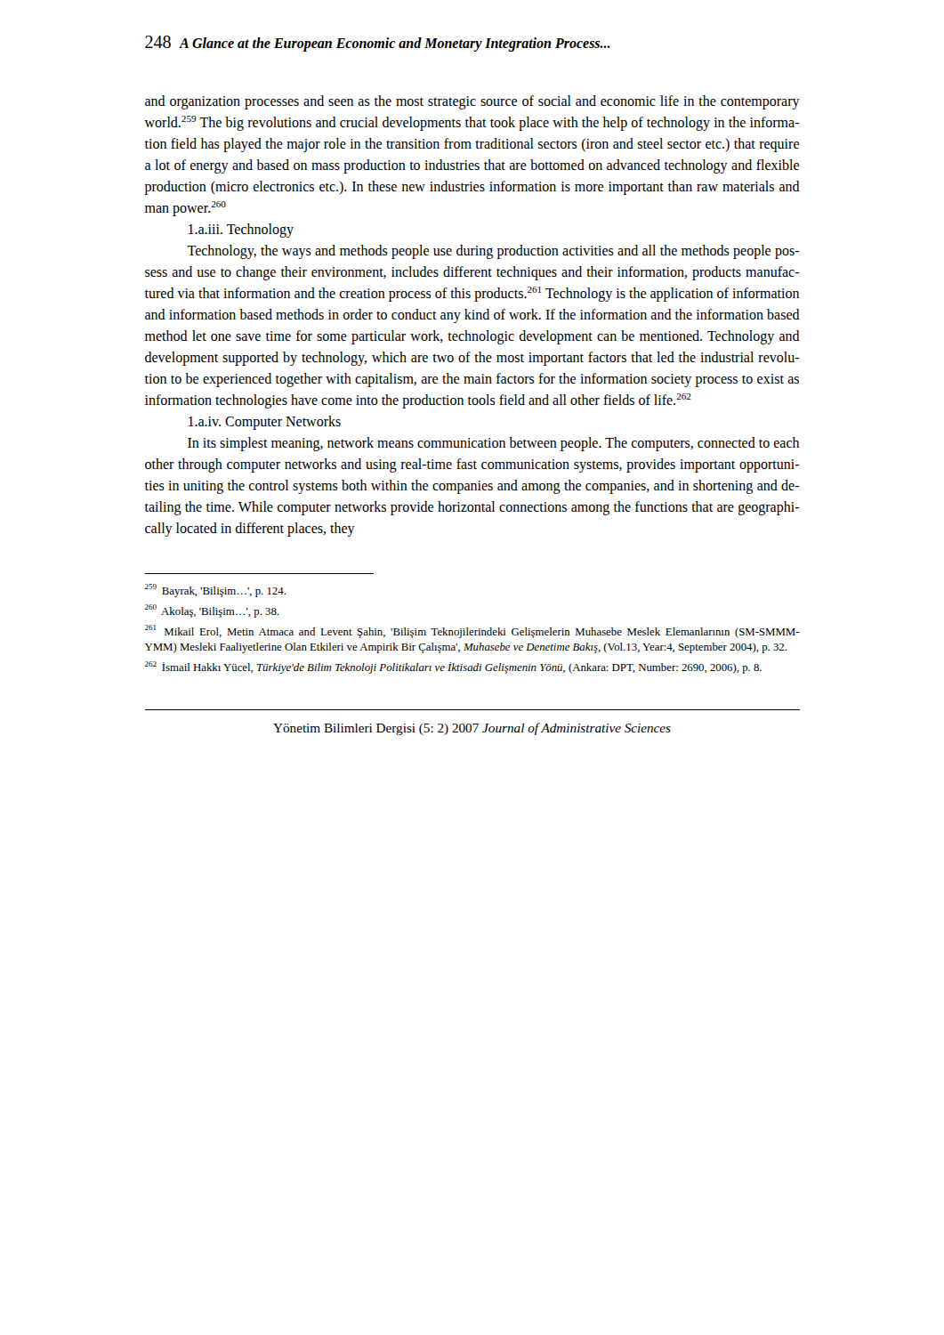248 A Glance at the European Economic and Monetary Integration Process...
and organization processes and seen as the most strategic source of social and economic life in the contemporary world.259 The big revolutions and crucial developments that took place with the help of technology in the information field has played the major role in the transition from traditional sectors (iron and steel sector etc.) that require a lot of energy and based on mass production to industries that are bottomed on advanced technology and flexible production (micro electronics etc.). In these new industries information is more important than raw materials and man power.260
1.a.iii. Technology
Technology, the ways and methods people use during production activities and all the methods people possess and use to change their environment, includes different techniques and their information, products manufactured via that information and the creation process of this products.261 Technology is the application of information and information based methods in order to conduct any kind of work. If the information and the information based method let one save time for some particular work, technologic development can be mentioned. Technology and development supported by technology, which are two of the most important factors that led the industrial revolution to be experienced together with capitalism, are the main factors for the information society process to exist as information technologies have come into the production tools field and all other fields of life.262
1.a.iv. Computer Networks
In its simplest meaning, network means communication between people. The computers, connected to each other through computer networks and using real-time fast communication systems, provides important opportunities in uniting the control systems both within the companies and among the companies, and in shortening and detailing the time. While computer networks provide horizontal connections among the functions that are geographically located in different places, they
259 Bayrak, 'Bilişim…', p. 124.
260 Akolaş, 'Bilişim…', p. 38.
261 Mikail Erol, Metin Atmaca and Levent Şahin, 'Bilişim Teknojilerindeki Gelişmelerin Muhasebe Meslek Elemanlarının (SM-SMMM-YMM) Mesleki Faaliyetlerine Olan Etkileri ve Ampirik Bir Çalışma', Muhasebe ve Denetime Bakış, (Vol.13, Year:4, September 2004), p. 32.
262 İsmail Hakkı Yücel, Türkiye'de Bilim Teknoloji Politikaları ve İktisadi Gelişmenin Yönü, (Ankara: DPT, Number: 2690, 2006), p. 8.
Yönetim Bilimleri Dergisi (5: 2) 2007 Journal of Administrative Sciences